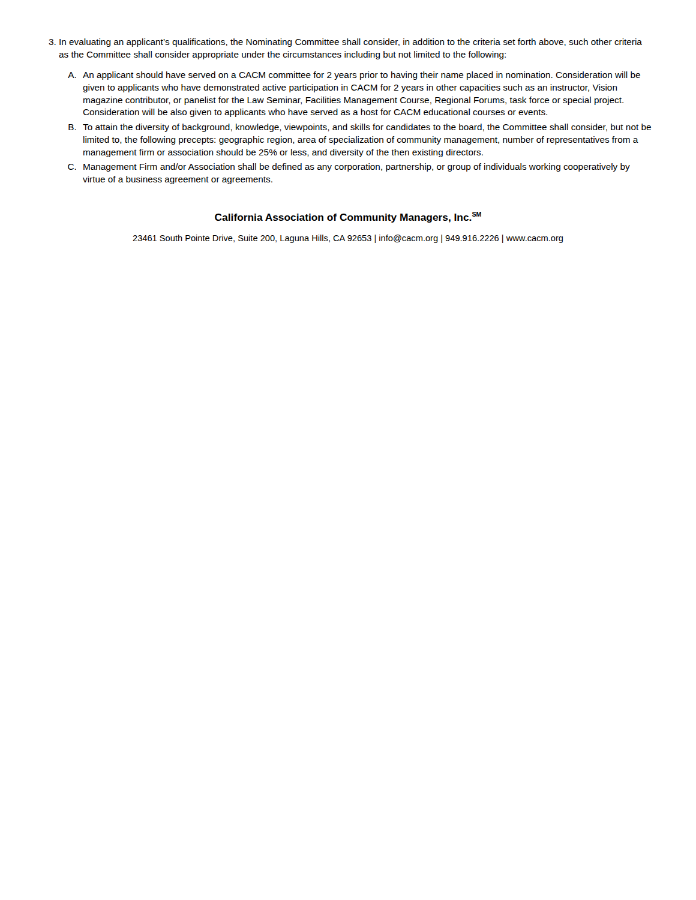In evaluating an applicant’s qualifications, the Nominating Committee shall consider, in addition to the criteria set forth above, such other criteria as the Committee shall consider appropriate under the circumstances including but not limited to the following:
An applicant should have served on a CACM committee for 2 years prior to having their name placed in nomination. Consideration will be given to applicants who have demonstrated active participation in CACM for 2 years in other capacities such as an instructor, Vision magazine contributor, or panelist for the Law Seminar, Facilities Management Course, Regional Forums, task force or special project. Consideration will be also given to applicants who have served as a host for CACM educational courses or events.
To attain the diversity of background, knowledge, viewpoints, and skills for candidates to the board, the Committee shall consider, but not be limited to, the following precepts: geographic region, area of specialization of community management, number of representatives from a management firm or association should be 25% or less, and diversity of the then existing directors.
Management Firm and/or Association shall be defined as any corporation, partnership, or group of individuals working cooperatively by virtue of a business agreement or agreements.
California Association of Community Managers, Inc.SM
23461 South Pointe Drive, Suite 200, Laguna Hills, CA 92653 | info@cacm.org | 949.916.2226 | www.cacm.org